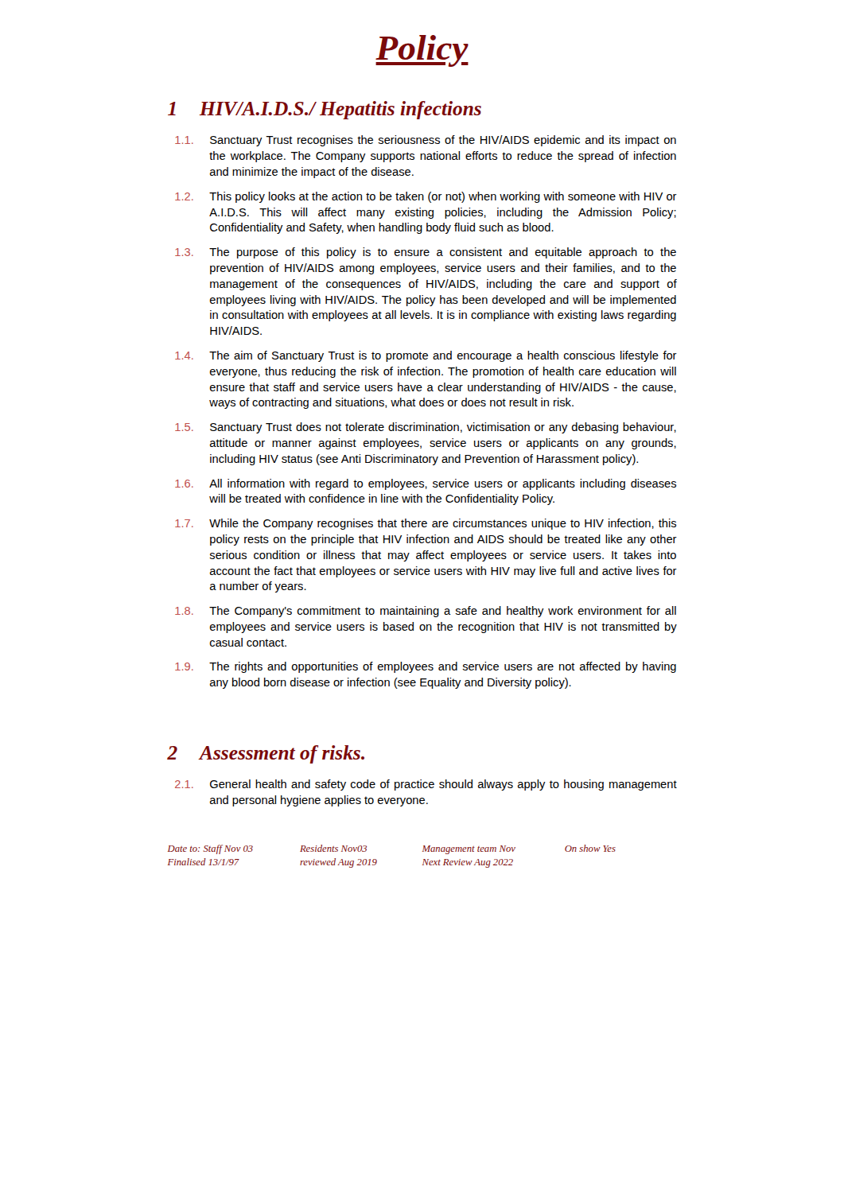Policy
1 HIV/A.I.D.S./ Hepatitis infections
1.1. Sanctuary Trust recognises the seriousness of the HIV/AIDS epidemic and its impact on the workplace. The Company supports national efforts to reduce the spread of infection and minimize the impact of the disease.
1.2. This policy looks at the action to be taken (or not) when working with someone with HIV or A.I.D.S. This will affect many existing policies, including the Admission Policy; Confidentiality and Safety, when handling body fluid such as blood.
1.3. The purpose of this policy is to ensure a consistent and equitable approach to the prevention of HIV/AIDS among employees, service users and their families, and to the management of the consequences of HIV/AIDS, including the care and support of employees living with HIV/AIDS. The policy has been developed and will be implemented in consultation with employees at all levels. It is in compliance with existing laws regarding HIV/AIDS.
1.4. The aim of Sanctuary Trust is to promote and encourage a health conscious lifestyle for everyone, thus reducing the risk of infection. The promotion of health care education will ensure that staff and service users have a clear understanding of HIV/AIDS - the cause, ways of contracting and situations, what does or does not result in risk.
1.5. Sanctuary Trust does not tolerate discrimination, victimisation or any debasing behaviour, attitude or manner against employees, service users or applicants on any grounds, including HIV status (see Anti Discriminatory and Prevention of Harassment policy).
1.6. All information with regard to employees, service users or applicants including diseases will be treated with confidence in line with the Confidentiality Policy.
1.7. While the Company recognises that there are circumstances unique to HIV infection, this policy rests on the principle that HIV infection and AIDS should be treated like any other serious condition or illness that may affect employees or service users. It takes into account the fact that employees or service users with HIV may live full and active lives for a number of years.
1.8. The Company's commitment to maintaining a safe and healthy work environment for all employees and service users is based on the recognition that HIV is not transmitted by casual contact.
1.9. The rights and opportunities of employees and service users are not affected by having any blood born disease or infection (see Equality and Diversity policy).
2 Assessment of risks.
2.1. General health and safety code of practice should always apply to housing management and personal hygiene applies to everyone.
| Date to: Staff Nov 03 | Residents Nov03 | Management team Nov | On show Yes |
| Finalised 13/1/97 | reviewed Aug 2019 | Next Review Aug 2022 | |